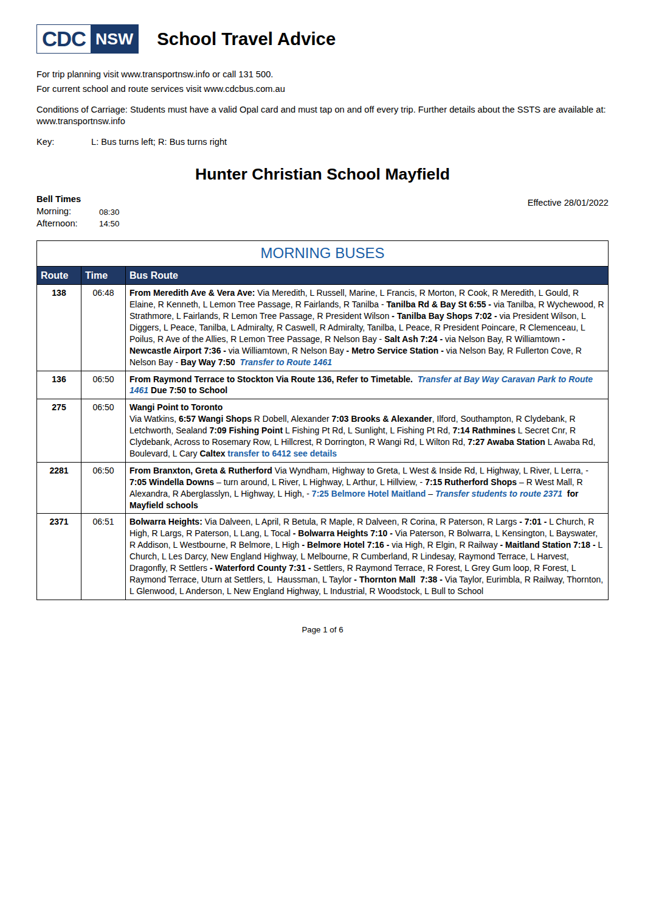CDC
NSW
School Travel Advice
For trip planning visit www.transportnsw.info or call 131 500.
For current school and route services visit www.cdcbus.com.au
Conditions of Carriage: Students must have a valid Opal card and must tap on and off every trip. Further details about the SSTS are available at: www.transportnsw.info
Key: L: Bus turns left; R: Bus turns right
Hunter Christian School Mayfield
| Bell Times | |
| Morning: | 08:30 |
| Afternoon: | 14:50 |
Effective 28/01/2022
MORNING BUSES
| Route | Time | Bus Route |
| --- | --- | --- |
| 138 | 06:48 | From Meredith Ave & Vera Ave: Via Meredith, L Russell, Marine, L Francis, R Morton, R Cook, R Meredith, L Gould, R Elaine, R Kenneth, L Lemon Tree Passage, R Fairlands, R Tanilba - Tanilba Rd & Bay St 6:55 - via Tanilba, R Wychewood, R Strathmore, L Fairlands, R Lemon Tree Passage, R President Wilson - Tanilba Bay Shops 7:02 - via President Wilson, L Diggers, L Peace, Tanilba, L Admiralty, R Caswell, R Admiralty, Tanilba, L Peace, R President Poincare, R Clemenceau, L Poilus, R Ave of the Allies, R Lemon Tree Passage, R Nelson Bay - Salt Ash 7:24 - via Nelson Bay, R Williamtown - Newcastle Airport 7:36 - via Williamtown, R Nelson Bay - Metro Service Station - via Nelson Bay, R Fullerton Cove, R Nelson Bay - Bay Way 7:50 Transfer to Route 1461 |
| 136 | 06:50 | From Raymond Terrace to Stockton Via Route 136, Refer to Timetable. Transfer at Bay Way Caravan Park to Route 1461 Due 7:50 to School |
| 275 | 06:50 | Wangi Point to Toronto Via Watkins, 6:57 Wangi Shops R Dobell, Alexander 7:03 Brooks & Alexander , Ilford, Southampton, R Clydebank, R Letchworth, Sealand 7:09 Fishing Point L Fishing Pt Rd, L Sunlight, L Fishing Pt Rd, 7:14 Rathmines L Secret Cnr, R Clydebank, Across to Rosemary Row, L Hillcrest, R Dorrington, R Wangi Rd, L Wilton Rd, 7:27 Awaba Station L Awaba Rd, Boulevard, L Cary Caltex transfer to 6412 see details |
| 2281 | 06:50 | From Branxton, Greta & Rutherford Via Wyndham, Highway to Greta, L West & Inside Rd, L Highway, L River, L Lerra, - 7:05 Windella Downs – turn around, L River, L Highway, L Arthur, L Hillview, - 7:15 Rutherford Shops – R West Mall, R Alexandra, R Aberglasslyn, L Highway, L High, - 7:25 Belmore Hotel Maitland – Transfer students to route 2371 for Mayfield schools |
| 2371 | 06:51 | Bolwarra Heights: Via Dalveen, L April, R Betula, R Maple, R Dalveen, R Corina, R Paterson, R Largs - 7:01 - L Church, R High, R Largs, R Paterson, L Lang, L Tocal - Bolwarra Heights 7:10 - Via Paterson, R Bolwarra, L Kensington, L Bayswater, R Addison, L Westbourne, R Belmore, L High - Belmore Hotel 7:16 - via High, R Elgin, R Railway - Maitland Station 7:18 - L Church, L Les Darcy, New England Highway, L Melbourne, R Cumberland, R Lindesay, Raymond Terrace, L Harvest, Dragonfly, R Settlers - Waterford County 7:31 - Settlers, R Raymond Terrace, R Forest, L Grey Gum loop, R Forest, L Raymond Terrace, Uturn at Settlers, L Haussman, L Taylor - Thornton Mall 7:38 - Via Taylor, Eurimbla, R Railway, Thornton, L Glenwood, L Anderson, L New England Highway, L Industrial, R Woodstock, L Bull to School |
Page 1 of 6